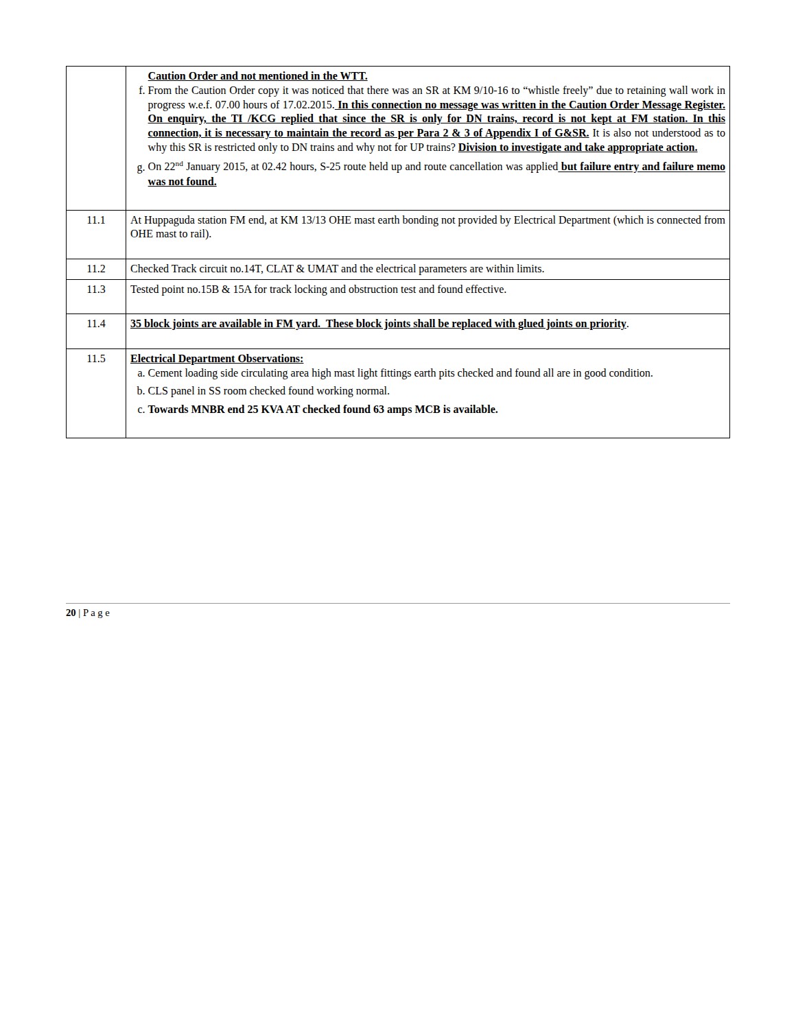| | Caution Order and not mentioned in the WTT. From the Caution Order copy it was noticed that there was an SR at KM 9/10-16 to “whistle freely” due to retaining wall work in progress w.e.f. 07.00 hours of 17.02.2015. In this connection no message was written in the Caution Order Message Register. On enquiry, the TI /KCG replied that since the SR is only for DN trains, record is not kept at FM station. In this connection, it is necessary to maintain the record as per Para 2 & 3 of Appendix I of G&SR. It is also not understood as to why this SR is restricted only to DN trains and why not for UP trains? Division to investigate and take appropriate action. On 22 nd January 2015, at 02.42 hours, S-25 route held up and route cancellation was applied but failure entry and failure memo was not found. |
| 11.1 | At Huppaguda station FM end, at KM 13/13 OHE mast earth bonding not provided by Electrical Department (which is connected from OHE mast to rail). |
| 11.2 | Checked Track circuit no.14T, CLAT & UMAT and the electrical parameters are within limits. |
| 11.3 | Tested point no.15B & 15A for track locking and obstruction test and found effective. |
| 11.4 | 35 block joints are available in FM yard. These block joints shall be replaced with glued joints on priority . |
| 11.5 | Electrical Department Observations: Cement loading side circulating area high mast light fittings earth pits checked and found all are in good condition. CLS panel in SS room checked found working normal. Towards MNBR end 25 KVA AT checked found 63 amps MCB is available. |
20 | P a g e